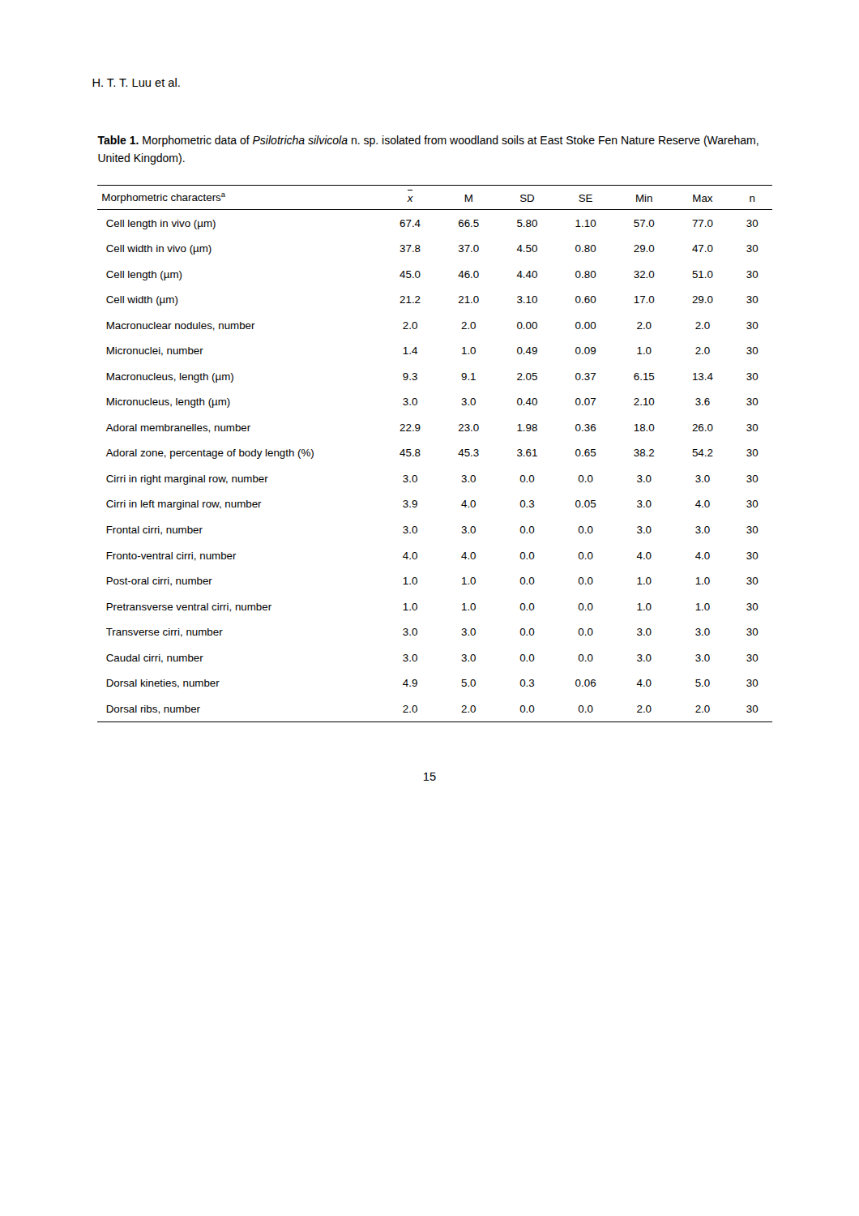H. T. T. Luu et al.
Table 1. Morphometric data of Psilotricha silvicola n. sp. isolated from woodland soils at East Stoke Fen Nature Reserve (Wareham, United Kingdom).
| Morphometric characters a | x | M | SD | SE | Min | Max | n |
| --- | --- | --- | --- | --- | --- | --- | --- |
| Cell length in vivo (µm) | 67.4 | 66.5 | 5.80 | 1.10 | 57.0 | 77.0 | 30 |
| Cell width in vivo (µm) | 37.8 | 37.0 | 4.50 | 0.80 | 29.0 | 47.0 | 30 |
| Cell length (µm) | 45.0 | 46.0 | 4.40 | 0.80 | 32.0 | 51.0 | 30 |
| Cell width (µm) | 21.2 | 21.0 | 3.10 | 0.60 | 17.0 | 29.0 | 30 |
| Macronuclear nodules, number | 2.0 | 2.0 | 0.00 | 0.00 | 2.0 | 2.0 | 30 |
| Micronuclei, number | 1.4 | 1.0 | 0.49 | 0.09 | 1.0 | 2.0 | 30 |
| Macronucleus, length (µm) | 9.3 | 9.1 | 2.05 | 0.37 | 6.15 | 13.4 | 30 |
| Micronucleus, length (µm) | 3.0 | 3.0 | 0.40 | 0.07 | 2.10 | 3.6 | 30 |
| Adoral membranelles, number | 22.9 | 23.0 | 1.98 | 0.36 | 18.0 | 26.0 | 30 |
| Adoral zone, percentage of body length (%) | 45.8 | 45.3 | 3.61 | 0.65 | 38.2 | 54.2 | 30 |
| Cirri in right marginal row, number | 3.0 | 3.0 | 0.0 | 0.0 | 3.0 | 3.0 | 30 |
| Cirri in left marginal row, number | 3.9 | 4.0 | 0.3 | 0.05 | 3.0 | 4.0 | 30 |
| Frontal cirri, number | 3.0 | 3.0 | 0.0 | 0.0 | 3.0 | 3.0 | 30 |
| Fronto-ventral cirri, number | 4.0 | 4.0 | 0.0 | 0.0 | 4.0 | 4.0 | 30 |
| Post-oral cirri, number | 1.0 | 1.0 | 0.0 | 0.0 | 1.0 | 1.0 | 30 |
| Pretransverse ventral cirri, number | 1.0 | 1.0 | 0.0 | 0.0 | 1.0 | 1.0 | 30 |
| Transverse cirri, number | 3.0 | 3.0 | 0.0 | 0.0 | 3.0 | 3.0 | 30 |
| Caudal cirri, number | 3.0 | 3.0 | 0.0 | 0.0 | 3.0 | 3.0 | 30 |
| Dorsal kineties, number | 4.9 | 5.0 | 0.3 | 0.06 | 4.0 | 5.0 | 30 |
| Dorsal ribs, number | 2.0 | 2.0 | 0.0 | 0.0 | 2.0 | 2.0 | 30 |
15